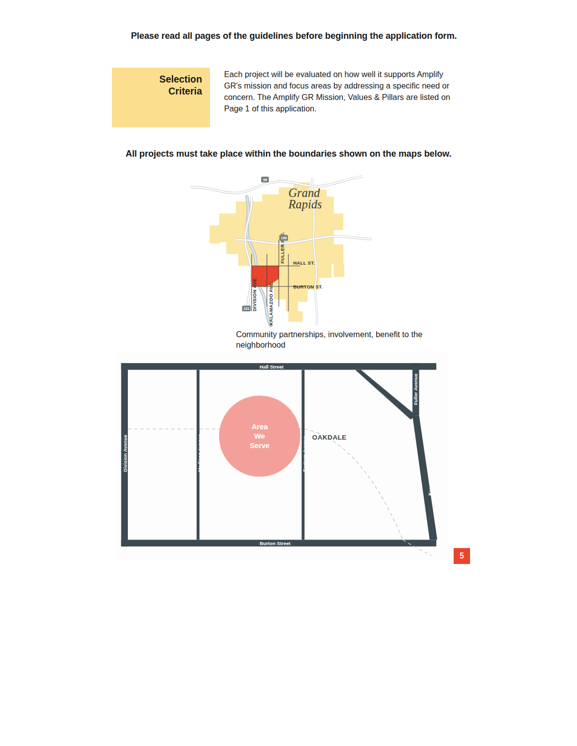Please read all pages of the guidelines before beginning the application form.
Selection
Criteria
Each project will be evaluated on how well it supports Amplify GR's mission and focus areas by addressing a specific need or concern. The Amplify GR Mission, Values & Pillars are listed on Page 1 of this application.
All projects must take place within the boundaries shown on the maps below.
Grand Rapids FULLER AVE. HALL ST. BURTON ST. DIVISION AVE. KALAMAZOO AVE. 96 196 131
Community partnerships, involvement, benefit to the neighborhood
Hall Street Burton Street Division Avenue Madison Avenue Eastern Avenue Fuller Avenue Kalamazoo Avenue Area We Serve OAKDALE
5